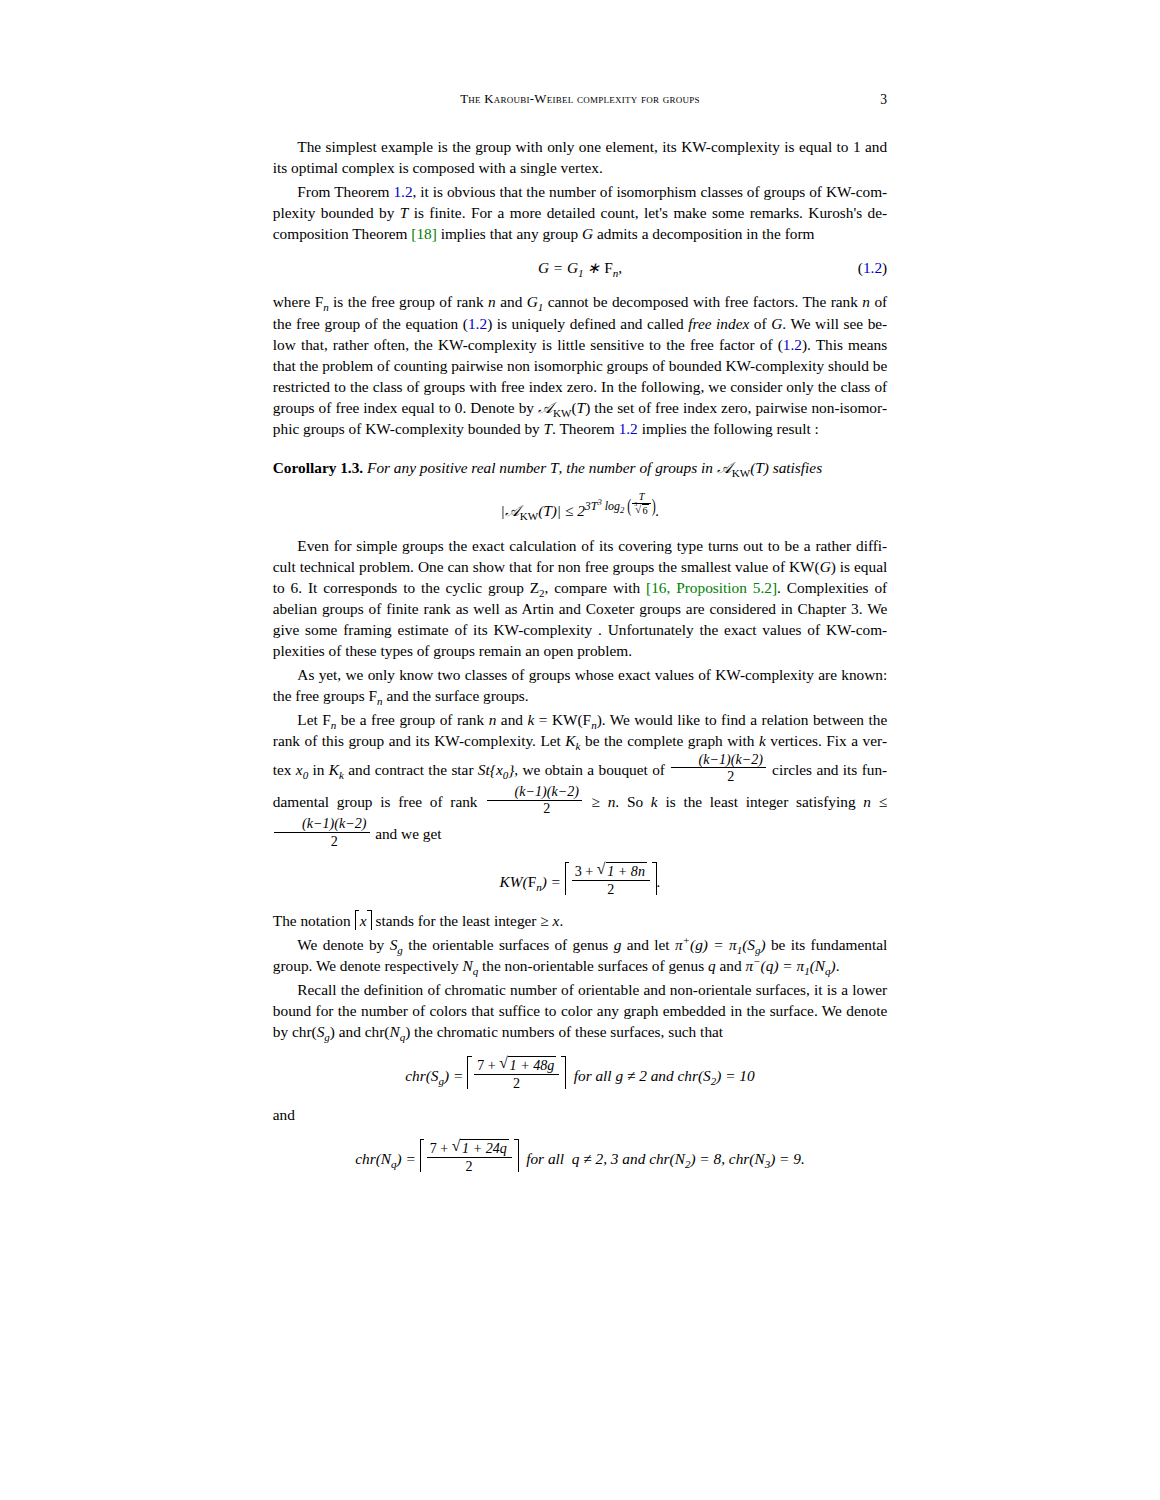The Karoubi-Weibel complexity for groups 3
The simplest example is the group with only one element, its KW-complexity is equal to 1 and its optimal complex is composed with a single vertex.
From Theorem 1.2, it is obvious that the number of isomorphism classes of groups of KW-complexity bounded by T is finite. For a more detailed count, let's make some remarks. Kurosh's decomposition Theorem [18] implies that any group G admits a decomposition in the form
G = G1 ∗ Fn, (1.2)
where Fn is the free group of rank n and G1 cannot be decomposed with free factors. The rank n of the free group of the equation (1.2) is uniquely defined and called free index of G. We will see below that, rather often, the KW-complexity is little sensitive to the free factor of (1.2). This means that the problem of counting pairwise non isomorphic groups of bounded KW-complexity should be restricted to the class of groups with free index zero. In the following, we consider only the class of groups of free index equal to 0. Denote by 𝒜KW(T) the set of free index zero, pairwise non-isomorphic groups of KW-complexity bounded by T. Theorem 1.2 implies the following result :
Corollary 1.3. For any positive real number T, the number of groups in 𝒜KW(T) satisfies
|𝒜KW(T)| ≤ 23T3 log2 (T 36).
Even for simple groups the exact calculation of its covering type turns out to be a rather difficult technical problem. One can show that for non free groups the smallest value of KW(G) is equal to 6. It corresponds to the cyclic group Z2, compare with [16, Proposition 5.2]. Complexities of abelian groups of finite rank as well as Artin and Coxeter groups are considered in Chapter 3. We give some framing estimate of its KW-complexity . Unfortunately the exact values of KW-complexities of these types of groups remain an open problem.
As yet, we only know two classes of groups whose exact values of KW-complexity are known: the free groups Fn and the surface groups.
Let Fn be a free group of rank n and k = KW(Fn). We would like to find a relation between the rank of this group and its KW-complexity. Let Kk be the complete graph with k vertices. Fix a vertex x0 in Kk and contract the star St{x0}, we obtain a bouquet of (k−1)(k−2) 2 circles and its fundamental group is free of rank (k−1)(k−2) 2 ≥ n. So k is the least integer satisfying n ≤ (k−1)(k−2) 2 and we get
KW(Fn) = 3 + 1 + 8n 2.
The notation x stands for the least integer ≥ x.
We denote by Sg the orientable surfaces of genus g and let π+(g) = π1(Sg) be its fundamental group. We denote respectively Nq the non-orientable surfaces of genus q and π−(q) = π1(Nq).
Recall the definition of chromatic number of orientable and non-orientale surfaces, it is a lower bound for the number of colors that suffice to color any graph embedded in the surface. We denote by chr(Sg) and chr(Nq) the chromatic numbers of these surfaces, such that
chr(Sg) = 7 + 1 + 48g 2 for all g ≠ 2 and chr(S2) = 10
and
chr(Nq) = 7 + 1 + 24q 2 for all q ≠ 2, 3 and chr(N2) = 8, chr(N3) = 9.